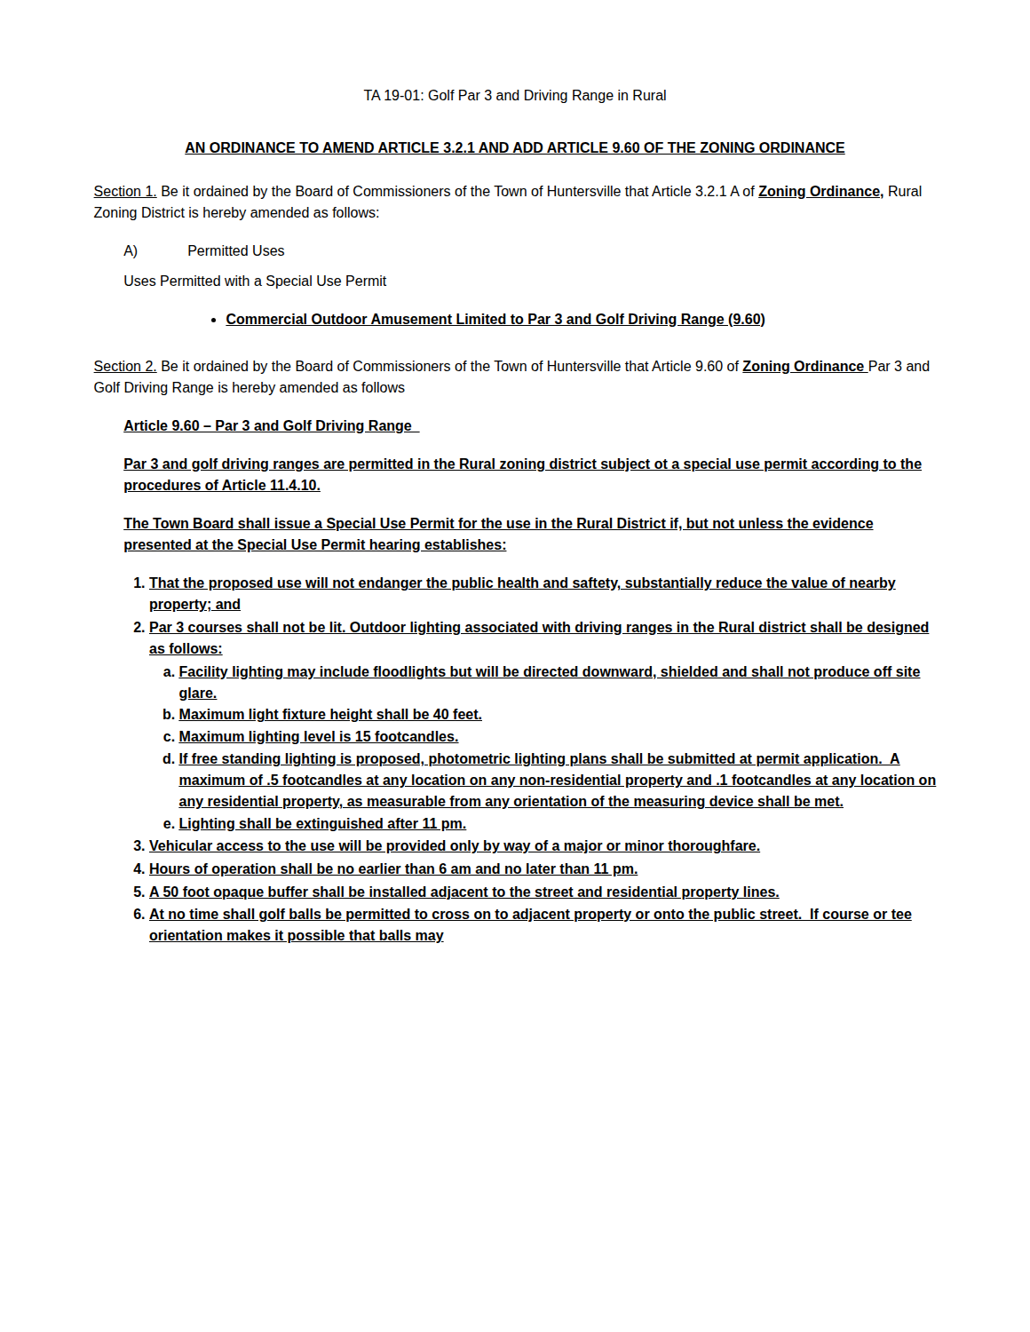TA 19-01: Golf Par 3 and Driving Range in Rural
AN ORDINANCE TO AMEND ARTICLE 3.2.1 AND ADD ARTICLE 9.60 OF THE ZONING ORDINANCE
Section 1. Be it ordained by the Board of Commissioners of the Town of Huntersville that Article 3.2.1 A of Zoning Ordinance, Rural Zoning District is hereby amended as follows:
A) Permitted Uses
Uses Permitted with a Special Use Permit
Commercial Outdoor Amusement Limited to Par 3 and Golf Driving Range (9.60)
Section 2. Be it ordained by the Board of Commissioners of the Town of Huntersville that Article 9.60 of Zoning Ordinance Par 3 and Golf Driving Range is hereby amended as follows
Article 9.60 – Par 3 and Golf Driving Range
Par 3 and golf driving ranges are permitted in the Rural zoning district subject ot a special use permit according to the procedures of Article 11.4.10.
The Town Board shall issue a Special Use Permit for the use in the Rural District if, but not unless the evidence presented at the Special Use Permit hearing establishes:
That the proposed use will not endanger the public health and saftety, substantially reduce the value of nearby property; and
Par 3 courses shall not be lit. Outdoor lighting associated with driving ranges in the Rural district shall be designed as follows:
Facility lighting may include floodlights but will be directed downward, shielded and shall not produce off site glare.
Maximum light fixture height shall be 40 feet.
Maximum lighting level is 15 footcandles.
If free standing lighting is proposed, photometric lighting plans shall be submitted at permit application. A maximum of .5 footcandles at any location on any non-residential property and .1 footcandles at any location on any residential property, as measurable from any orientation of the measuring device shall be met.
Lighting shall be extinguished after 11 pm.
Vehicular access to the use will be provided only by way of a major or minor thoroughfare.
Hours of operation shall be no earlier than 6 am and no later than 11 pm.
A 50 foot opaque buffer shall be installed adjacent to the street and residential property lines.
At no time shall golf balls be permitted to cross on to adjacent property or onto the public street. If course or tee orientation makes it possible that balls may